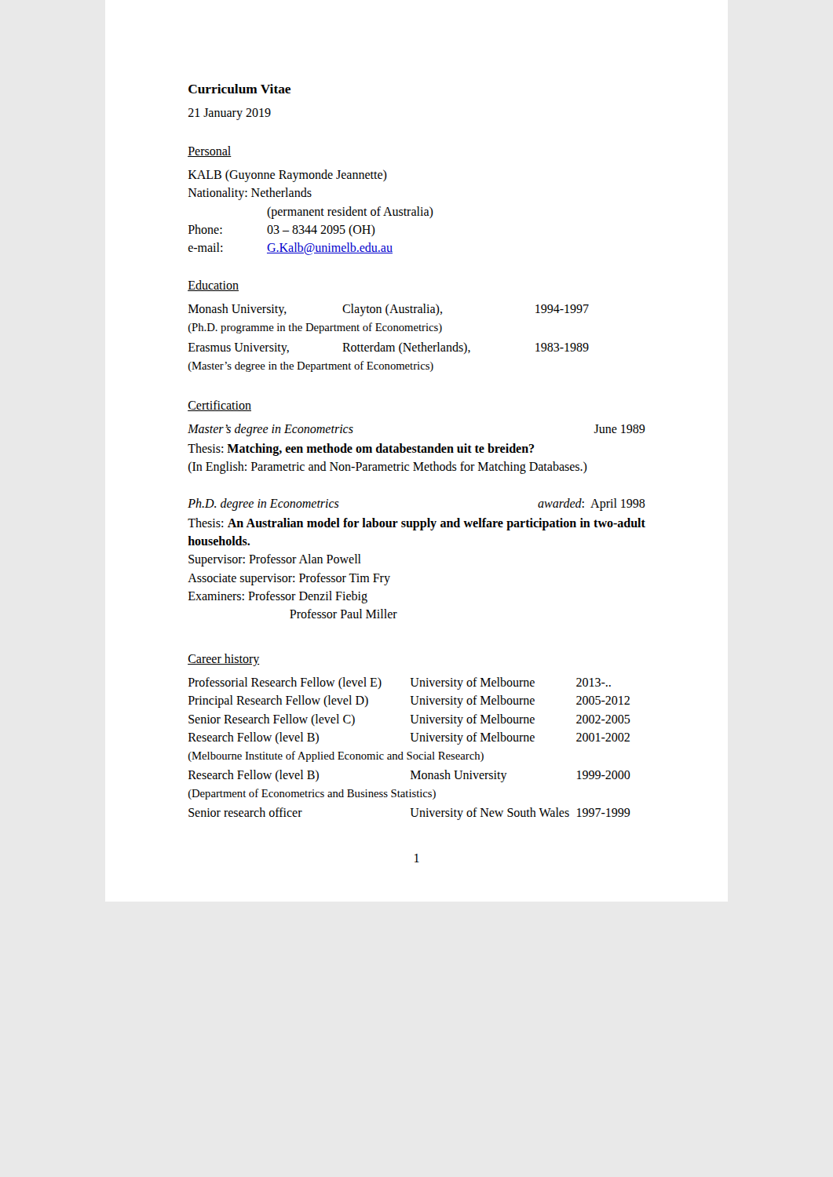Curriculum Vitae
21 January 2019
Personal
| KALB (Guyonne Raymonde Jeannette) |
| Nationality: Netherlands |
| | (permanent resident of Australia) |
| Phone: | 03 – 8344 2095 (OH) |
| e-mail: | G.Kalb@unimelb.edu.au |
Education
| Monash University, | Clayton (Australia), | 1994-1997 |
| (Ph.D. programme in the Department of Econometrics) |
| Erasmus University, | Rotterdam (Netherlands), | 1983-1989 |
| (Master’s degree in the Department of Econometrics) |
Certification
Master’s degree in Econometrics June 1989
Thesis: Matching, een methode om databestanden uit te breiden?
(In English: Parametric and Non-Parametric Methods for Matching Databases.)
Ph.D. degree in Econometrics awarded: April 1998
Thesis: An Australian model for labour supply and welfare participation in two-adult households.
Supervisor: Professor Alan Powell
Associate supervisor: Professor Tim Fry
Examiners: Professor Denzil Fiebig
Professor Paul Miller
Career history
| Professorial Research Fellow (level E) | University of Melbourne | 2013-.. |
| Principal Research Fellow (level D) | University of Melbourne | 2005-2012 |
| Senior Research Fellow (level C) | University of Melbourne | 2002-2005 |
| Research Fellow (level B) | University of Melbourne | 2001-2002 |
| (Melbourne Institute of Applied Economic and Social Research) |
| Research Fellow (level B) | Monash University | 1999-2000 |
| (Department of Econometrics and Business Statistics) |
| Senior research officer | University of New South Wales | 1997-1999 |
1